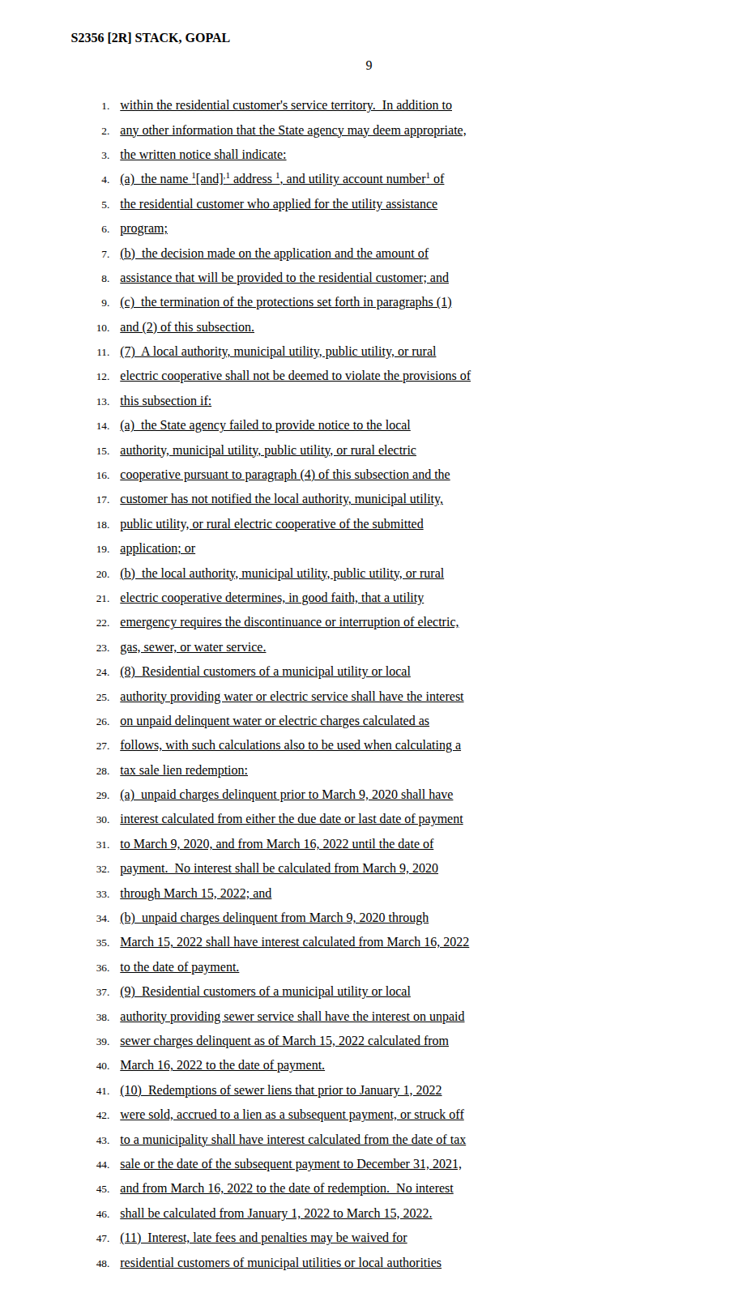S2356 [2R] STACK, GOPAL
9
within the residential customer's service territory. In addition to
any other information that the State agency may deem appropriate,
the written notice shall indicate:
(a) the name 1[and],1 address 1, and utility account number1 of
the residential customer who applied for the utility assistance
program;
(b) the decision made on the application and the amount of
assistance that will be provided to the residential customer; and
(c) the termination of the protections set forth in paragraphs (1)
and (2) of this subsection.
(7) A local authority, municipal utility, public utility, or rural
electric cooperative shall not be deemed to violate the provisions of
this subsection if:
(a) the State agency failed to provide notice to the local
authority, municipal utility, public utility, or rural electric
cooperative pursuant to paragraph (4) of this subsection and the
customer has not notified the local authority, municipal utility,
public utility, or rural electric cooperative of the submitted
application; or
(b) the local authority, municipal utility, public utility, or rural
electric cooperative determines, in good faith, that a utility
emergency requires the discontinuance or interruption of electric,
gas, sewer, or water service.
(8) Residential customers of a municipal utility or local
authority providing water or electric service shall have the interest
on unpaid delinquent water or electric charges calculated as
follows, with such calculations also to be used when calculating a
tax sale lien redemption:
(a) unpaid charges delinquent prior to March 9, 2020 shall have
interest calculated from either the due date or last date of payment
to March 9, 2020, and from March 16, 2022 until the date of
payment. No interest shall be calculated from March 9, 2020
through March 15, 2022; and
(b) unpaid charges delinquent from March 9, 2020 through
March 15, 2022 shall have interest calculated from March 16, 2022
to the date of payment.
(9) Residential customers of a municipal utility or local
authority providing sewer service shall have the interest on unpaid
sewer charges delinquent as of March 15, 2022 calculated from
March 16, 2022 to the date of payment.
(10) Redemptions of sewer liens that prior to January 1, 2022
were sold, accrued to a lien as a subsequent payment, or struck off
to a municipality shall have interest calculated from the date of tax
sale or the date of the subsequent payment to December 31, 2021,
and from March 16, 2022 to the date of redemption. No interest
shall be calculated from January 1, 2022 to March 15, 2022.
(11) Interest, late fees and penalties may be waived for
residential customers of municipal utilities or local authorities